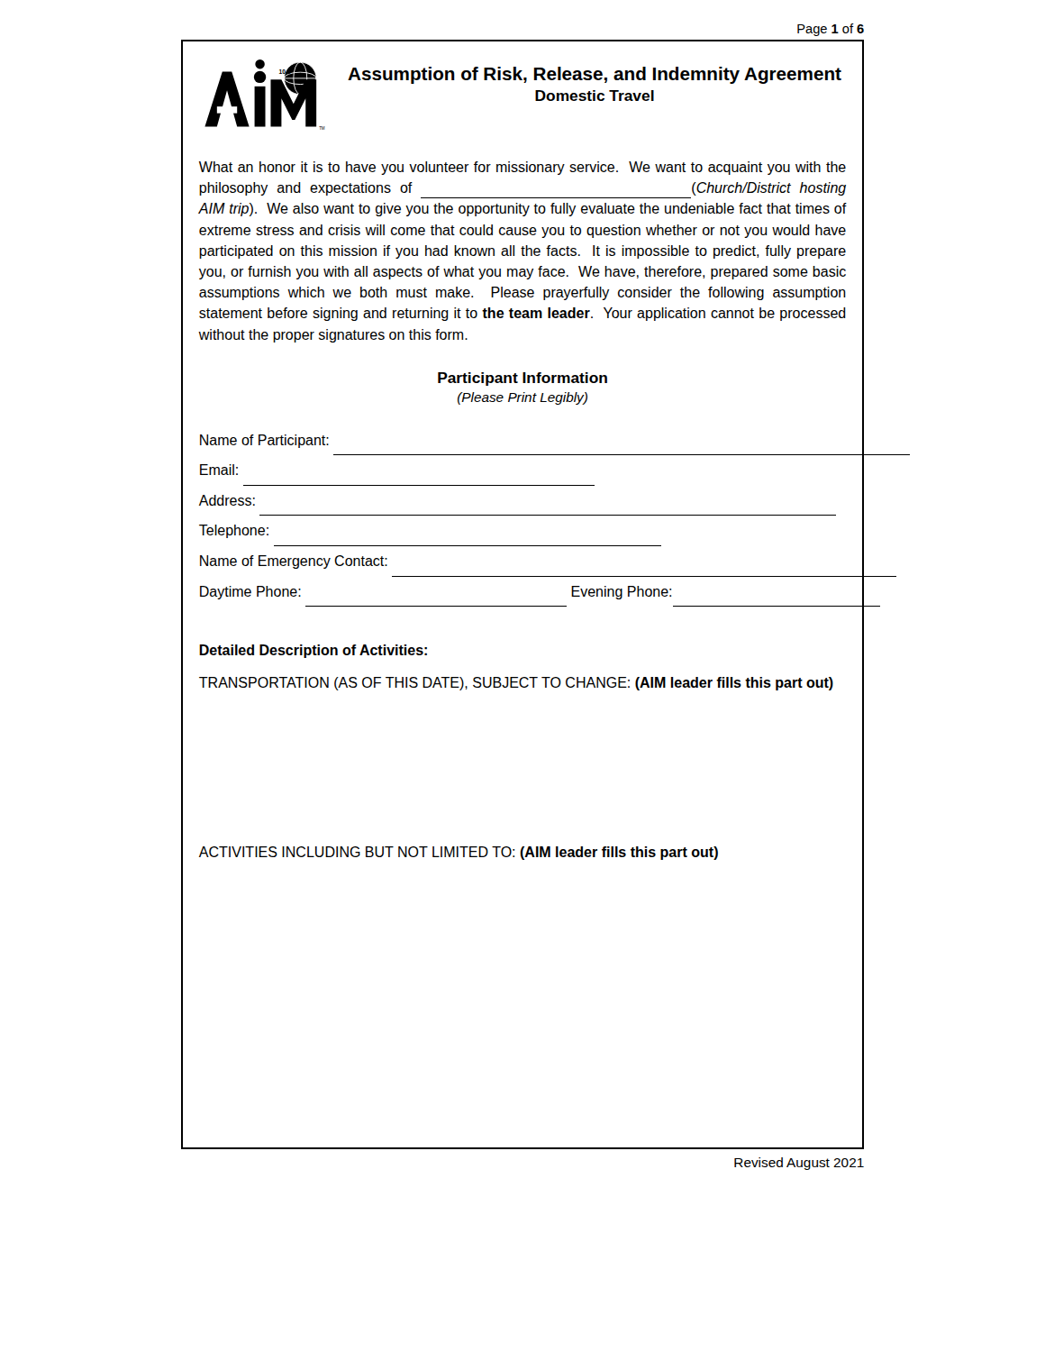Page 1 of 6
10.2 TM
Assumption of Risk, Release, and Indemnity Agreement
Domestic Travel
What an honor it is to have you volunteer for missionary service. We want to acquaint you with the philosophy and expectations of (Church/District hosting AIM trip). We also want to give you the opportunity to fully evaluate the undeniable fact that times of extreme stress and crisis will come that could cause you to question whether or not you would have participated on this mission if you had known all the facts. It is impossible to predict, fully prepare you, or furnish you with all aspects of what you may face. We have, therefore, prepared some basic assumptions which we both must make. Please prayerfully consider the following assumption statement before signing and returning it to the team leader. Your application cannot be processed without the proper signatures on this form.
Participant Information
(Please Print Legibly)
Name of Participant:
Email:
Address:
Telephone:
Name of Emergency Contact:
Daytime Phone: Evening Phone:
Detailed Description of Activities:
TRANSPORTATION (AS OF THIS DATE), SUBJECT TO CHANGE: (AIM leader fills this part out)
ACTIVITIES INCLUDING BUT NOT LIMITED TO: (AIM leader fills this part out)
Revised August 2021